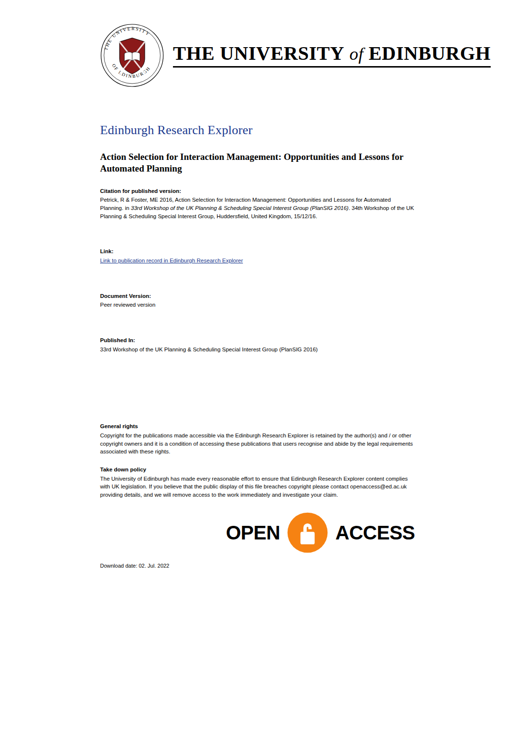THE UNIVERSITY OF EDINBURGH
THE UNIVERSITY of EDINBURGH
Edinburgh Research Explorer
Action Selection for Interaction Management: Opportunities and Lessons for Automated Planning
Citation for published version:
Petrick, R & Foster, ME 2016, Action Selection for Interaction Management: Opportunities and Lessons for Automated Planning. in 33rd Workshop of the UK Planning & Scheduling Special Interest Group (PlanSIG 2016). 34th Workshop of the UK Planning & Scheduling Special Interest Group, Huddersfield, United Kingdom, 15/12/16.
Link:
Link to publication record in Edinburgh Research Explorer
Document Version:
Peer reviewed version
Published In:
33rd Workshop of the UK Planning & Scheduling Special Interest Group (PlanSIG 2016)
General rights
Copyright for the publications made accessible via the Edinburgh Research Explorer is retained by the author(s) and / or other copyright owners and it is a condition of accessing these publications that users recognise and abide by the legal requirements associated with these rights.
Take down policy
The University of Edinburgh has made every reasonable effort to ensure that Edinburgh Research Explorer content complies with UK legislation. If you believe that the public display of this file breaches copyright please contact openaccess@ed.ac.uk providing details, and we will remove access to the work immediately and investigate your claim.
OPEN ACCESS
Download date: 02. Jul. 2022